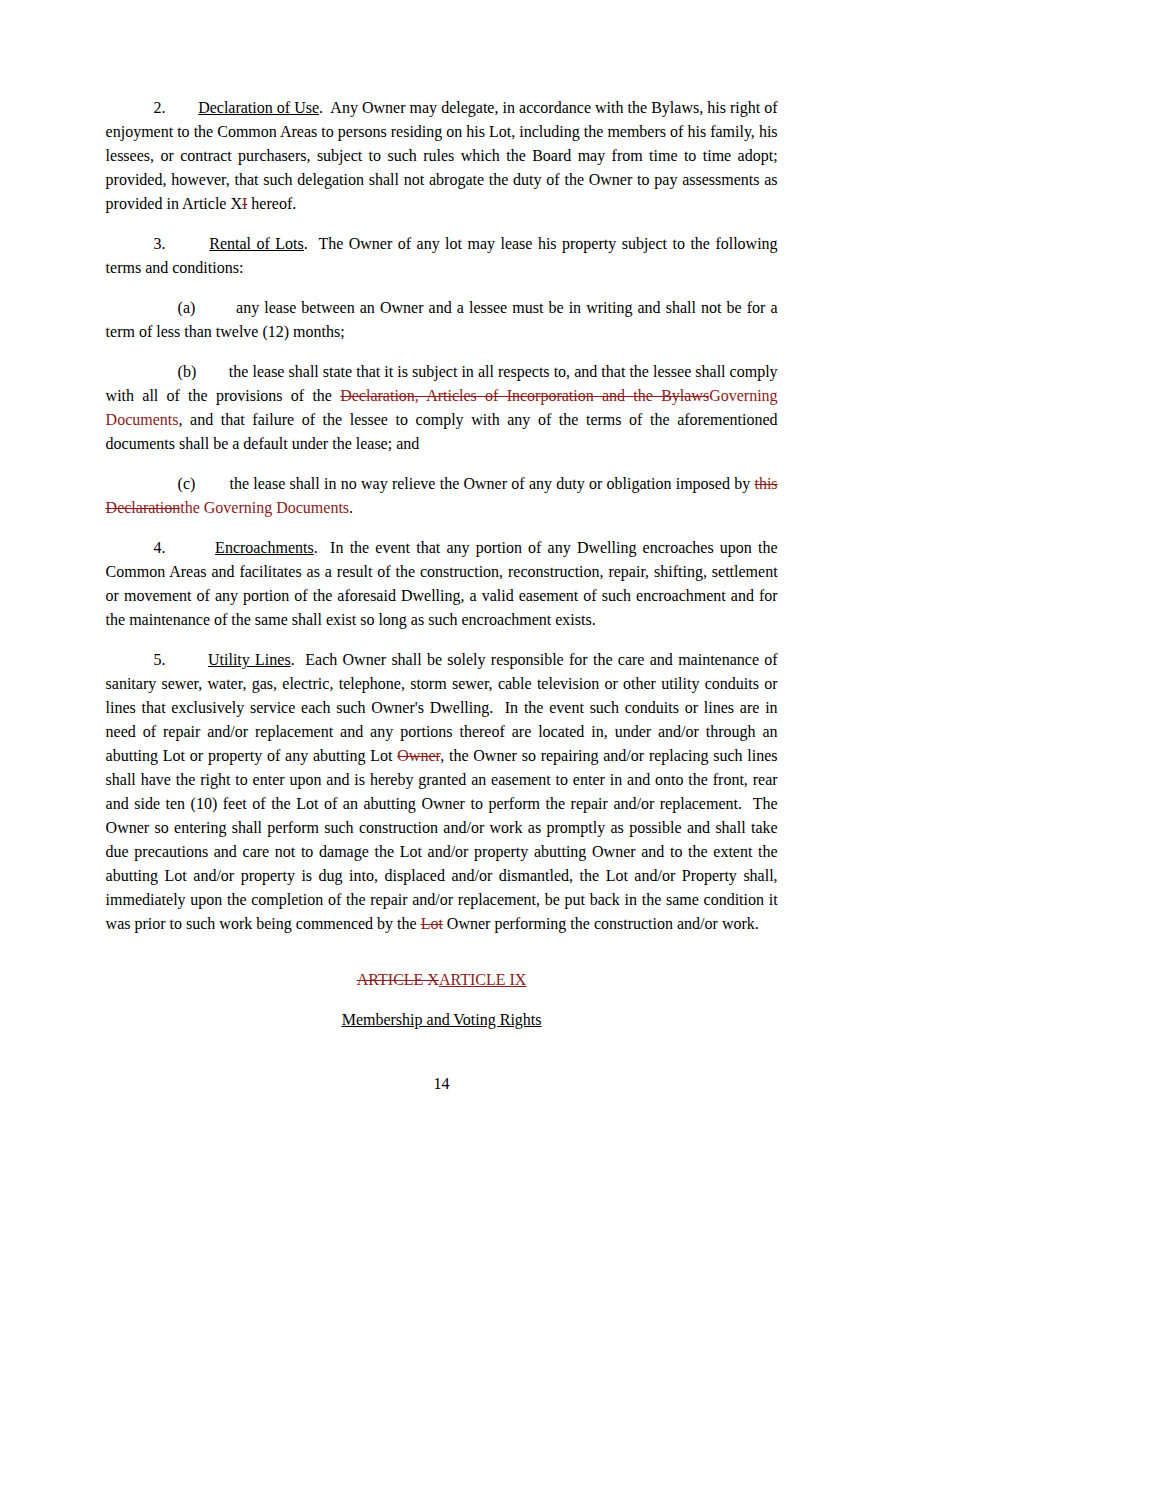2. Declaration of Use. Any Owner may delegate, in accordance with the Bylaws, his right of enjoyment to the Common Areas to persons residing on his Lot, including the members of his family, his lessees, or contract purchasers, subject to such rules which the Board may from time to time adopt; provided, however, that such delegation shall not abrogate the duty of the Owner to pay assessments as provided in Article XI hereof.
3. Rental of Lots. The Owner of any lot may lease his property subject to the following terms and conditions:
(a) any lease between an Owner and a lessee must be in writing and shall not be for a term of less than twelve (12) months;
(b) the lease shall state that it is subject in all respects to, and that the lessee shall comply with all of the provisions of the Declaration, Articles of Incorporation and the Bylaws Governing Documents, and that failure of the lessee to comply with any of the terms of the aforementioned documents shall be a default under the lease; and
(c) the lease shall in no way relieve the Owner of any duty or obligation imposed by this Declaration the Governing Documents.
4. Encroachments. In the event that any portion of any Dwelling encroaches upon the Common Areas and facilitates as a result of the construction, reconstruction, repair, shifting, settlement or movement of any portion of the aforesaid Dwelling, a valid easement of such encroachment and for the maintenance of the same shall exist so long as such encroachment exists.
5. Utility Lines. Each Owner shall be solely responsible for the care and maintenance of sanitary sewer, water, gas, electric, telephone, storm sewer, cable television or other utility conduits or lines that exclusively service each such Owner's Dwelling. In the event such conduits or lines are in need of repair and/or replacement and any portions thereof are located in, under and/or through an abutting Lot or property of any abutting Lot Owner, the Owner so repairing and/or replacing such lines shall have the right to enter upon and is hereby granted an easement to enter in and onto the front, rear and side ten (10) feet of the Lot of an abutting Owner to perform the repair and/or replacement. The Owner so entering shall perform such construction and/or work as promptly as possible and shall take due precautions and care not to damage the Lot and/or property abutting Owner and to the extent the abutting Lot and/or property is dug into, displaced and/or dismantled, the Lot and/or Property shall, immediately upon the completion of the repair and/or replacement, be put back in the same condition it was prior to such work being commenced by the Lot Owner performing the construction and/or work.
ARTICLE X ARTICLE IX
Membership and Voting Rights
14